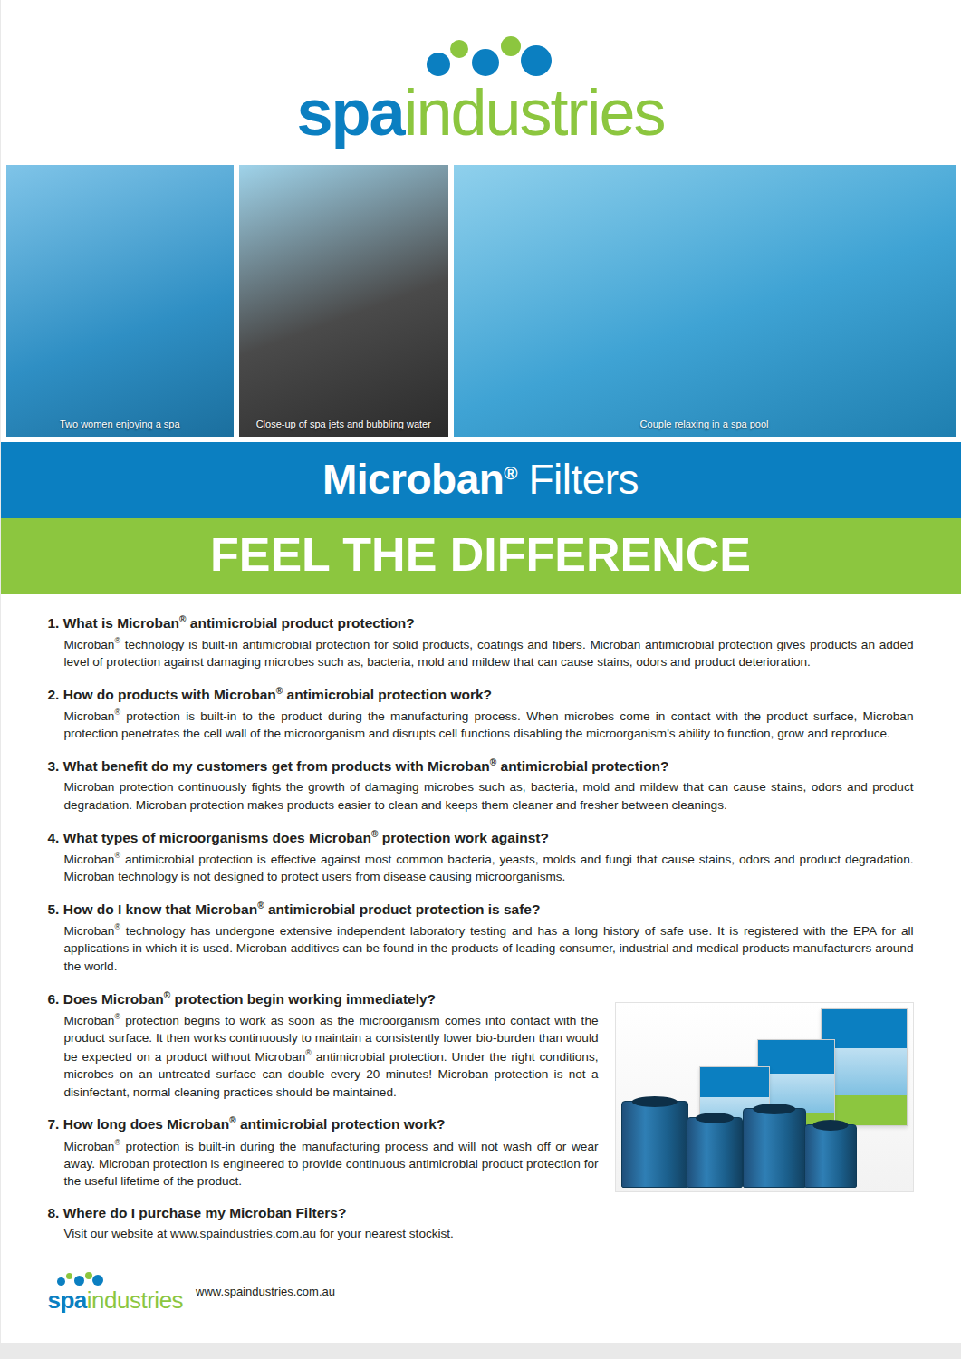spa industries
Two women enjoying a spa
Close-up of spa jets and bubbling water
Couple relaxing in a spa pool
Microban® Filters
FEEL THE DIFFERENCE
1. What is Microban® antimicrobial product protection?
Microban® technology is built-in antimicrobial protection for solid products, coatings and fibers. Microban antimicrobial protection gives products an added level of protection against damaging microbes such as, bacteria, mold and mildew that can cause stains, odors and product deterioration.
2. How do products with Microban® antimicrobial protection work?
Microban® protection is built-in to the product during the manufacturing process. When microbes come in contact with the product surface, Microban protection penetrates the cell wall of the microorganism and disrupts cell functions disabling the microorganism's ability to function, grow and reproduce.
3. What benefit do my customers get from products with Microban® antimicrobial protection?
Microban protection continuously fights the growth of damaging microbes such as, bacteria, mold and mildew that can cause stains, odors and product degradation. Microban protection makes products easier to clean and keeps them cleaner and fresher between cleanings.
4. What types of microorganisms does Microban® protection work against?
Microban® antimicrobial protection is effective against most common bacteria, yeasts, molds and fungi that cause stains, odors and product degradation. Microban technology is not designed to protect users from disease causing microorganisms.
5. How do I know that Microban® antimicrobial product protection is safe?
Microban® technology has undergone extensive independent laboratory testing and has a long history of safe use. It is registered with the EPA for all applications in which it is used. Microban additives can be found in the products of leading consumer, industrial and medical products manufacturers around the world.
6. Does Microban® protection begin working immediately?
Microban® protection begins to work as soon as the microorganism comes into contact with the product surface. It then works continuously to maintain a consistently lower bio-burden than would be expected on a product without Microban® antimicrobial protection. Under the right conditions, microbes on an untreated surface can double every 20 minutes! Microban protection is not a disinfectant, normal cleaning practices should be maintained.
7. How long does Microban® antimicrobial protection work?
Microban® protection is built-in during the manufacturing process and will not wash off or wear away. Microban protection is engineered to provide continuous antimicrobial product protection for the useful lifetime of the product.
8. Where do I purchase my Microban Filters?
Visit our website at www.spaindustries.com.au for your nearest stockist.
spa industries
www.spaindustries.com.au